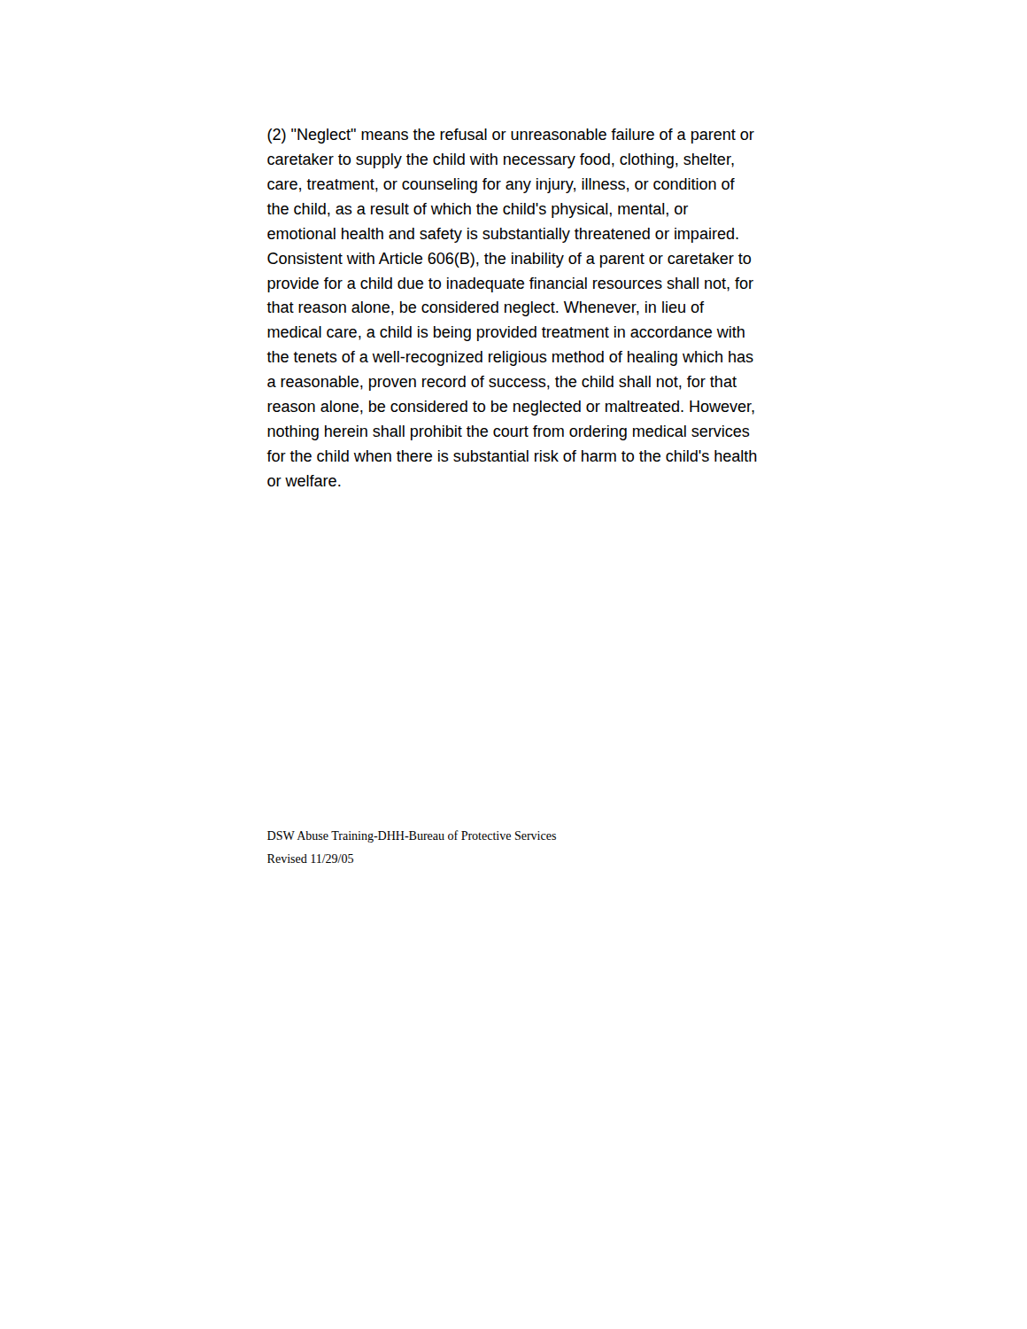(2) "Neglect" means the refusal or unreasonable failure of a parent or caretaker to supply the child with necessary food, clothing, shelter, care, treatment, or counseling for any injury, illness, or condition of the child, as a result of which the child's physical, mental, or emotional health and safety is substantially threatened or impaired. Consistent with Article 606(B), the inability of a parent or caretaker to provide for a child due to inadequate financial resources shall not, for that reason alone, be considered neglect. Whenever, in lieu of medical care, a child is being provided treatment in accordance with the tenets of a well-recognized religious method of healing which has a reasonable, proven record of success, the child shall not, for that reason alone, be considered to be neglected or maltreated. However, nothing herein shall prohibit the court from ordering medical services for the child when there is substantial risk of harm to the child's health or welfare.
DSW Abuse Training-DHH-Bureau of Protective Services
Revised 11/29/05